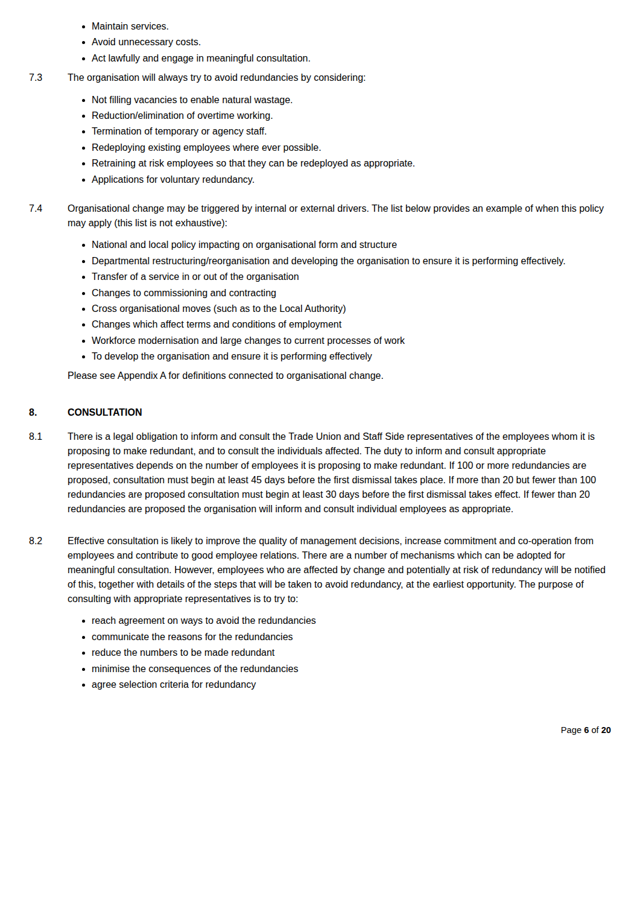Maintain services.
Avoid unnecessary costs.
Act lawfully and engage in meaningful consultation.
7.3
The organisation will always try to avoid redundancies by considering:
Not filling vacancies to enable natural wastage.
Reduction/elimination of overtime working.
Termination of temporary or agency staff.
Redeploying existing employees where ever possible.
Retraining at risk employees so that they can be redeployed as appropriate.
Applications for voluntary redundancy.
7.4
Organisational change may be triggered by internal or external drivers. The list below provides an example of when this policy may apply (this list is not exhaustive):
National and local policy impacting on organisational form and structure
Departmental restructuring/reorganisation and developing the organisation to ensure it is performing effectively.
Transfer of a service in or out of the organisation
Changes to commissioning and contracting
Cross organisational moves (such as to the Local Authority)
Changes which affect terms and conditions of employment
Workforce modernisation and large changes to current processes of work
To develop the organisation and ensure it is performing effectively
Please see Appendix A for definitions connected to organisational change.
8.
CONSULTATION
8.1
There is a legal obligation to inform and consult the Trade Union and Staff Side representatives of the employees whom it is proposing to make redundant, and to consult the individuals affected. The duty to inform and consult appropriate representatives depends on the number of employees it is proposing to make redundant. If 100 or more redundancies are proposed, consultation must begin at least 45 days before the first dismissal takes place. If more than 20 but fewer than 100 redundancies are proposed consultation must begin at least 30 days before the first dismissal takes effect. If fewer than 20 redundancies are proposed the organisation will inform and consult individual employees as appropriate.
8.2
Effective consultation is likely to improve the quality of management decisions, increase commitment and co-operation from employees and contribute to good employee relations. There are a number of mechanisms which can be adopted for meaningful consultation. However, employees who are affected by change and potentially at risk of redundancy will be notified of this, together with details of the steps that will be taken to avoid redundancy, at the earliest opportunity. The purpose of consulting with appropriate representatives is to try to:
reach agreement on ways to avoid the redundancies
communicate the reasons for the redundancies
reduce the numbers to be made redundant
minimise the consequences of the redundancies
agree selection criteria for redundancy
Page 6 of 20